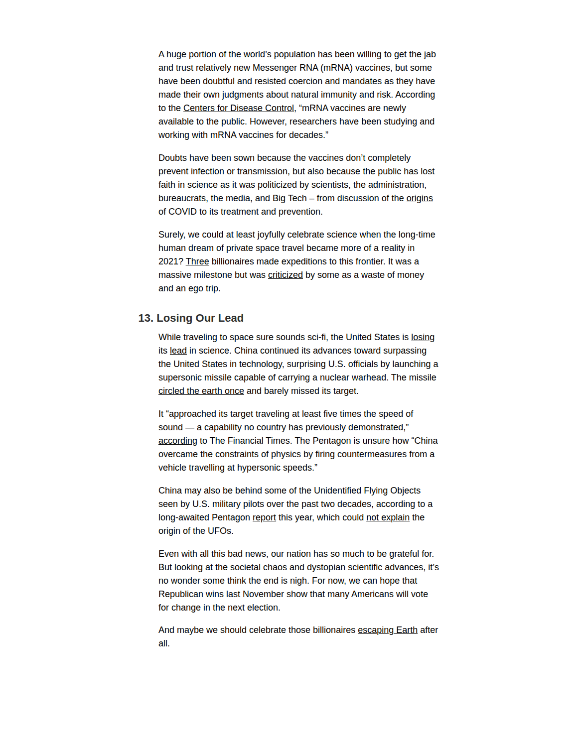A huge portion of the world’s population has been willing to get the jab and trust relatively new Messenger RNA (mRNA) vaccines, but some have been doubtful and resisted coercion and mandates as they have made their own judgments about natural immunity and risk. According to the Centers for Disease Control, “mRNA vaccines are newly available to the public. However, researchers have been studying and working with mRNA vaccines for decades.”
Doubts have been sown because the vaccines don’t completely prevent infection or transmission, but also because the public has lost faith in science as it was politicized by scientists, the administration, bureaucrats, the media, and Big Tech – from discussion of the origins of COVID to its treatment and prevention.
Surely, we could at least joyfully celebrate science when the long-time human dream of private space travel became more of a reality in 2021? Three billionaires made expeditions to this frontier. It was a massive milestone but was criticized by some as a waste of money and an ego trip.
13. Losing Our Lead
While traveling to space sure sounds sci-fi, the United States is losing its lead in science. China continued its advances toward surpassing the United States in technology, surprising U.S. officials by launching a supersonic missile capable of carrying a nuclear warhead. The missile circled the earth once and barely missed its target.
It “approached its target traveling at least five times the speed of sound — a capability no country has previously demonstrated,” according to The Financial Times. The Pentagon is unsure how “China overcame the constraints of physics by firing countermeasures from a vehicle travelling at hypersonic speeds.”
China may also be behind some of the Unidentified Flying Objects seen by U.S. military pilots over the past two decades, according to a long-awaited Pentagon report this year, which could not explain the origin of the UFOs.
Even with all this bad news, our nation has so much to be grateful for. But looking at the societal chaos and dystopian scientific advances, it’s no wonder some think the end is nigh. For now, we can hope that Republican wins last November show that many Americans will vote for change in the next election.
And maybe we should celebrate those billionaires escaping Earth after all.